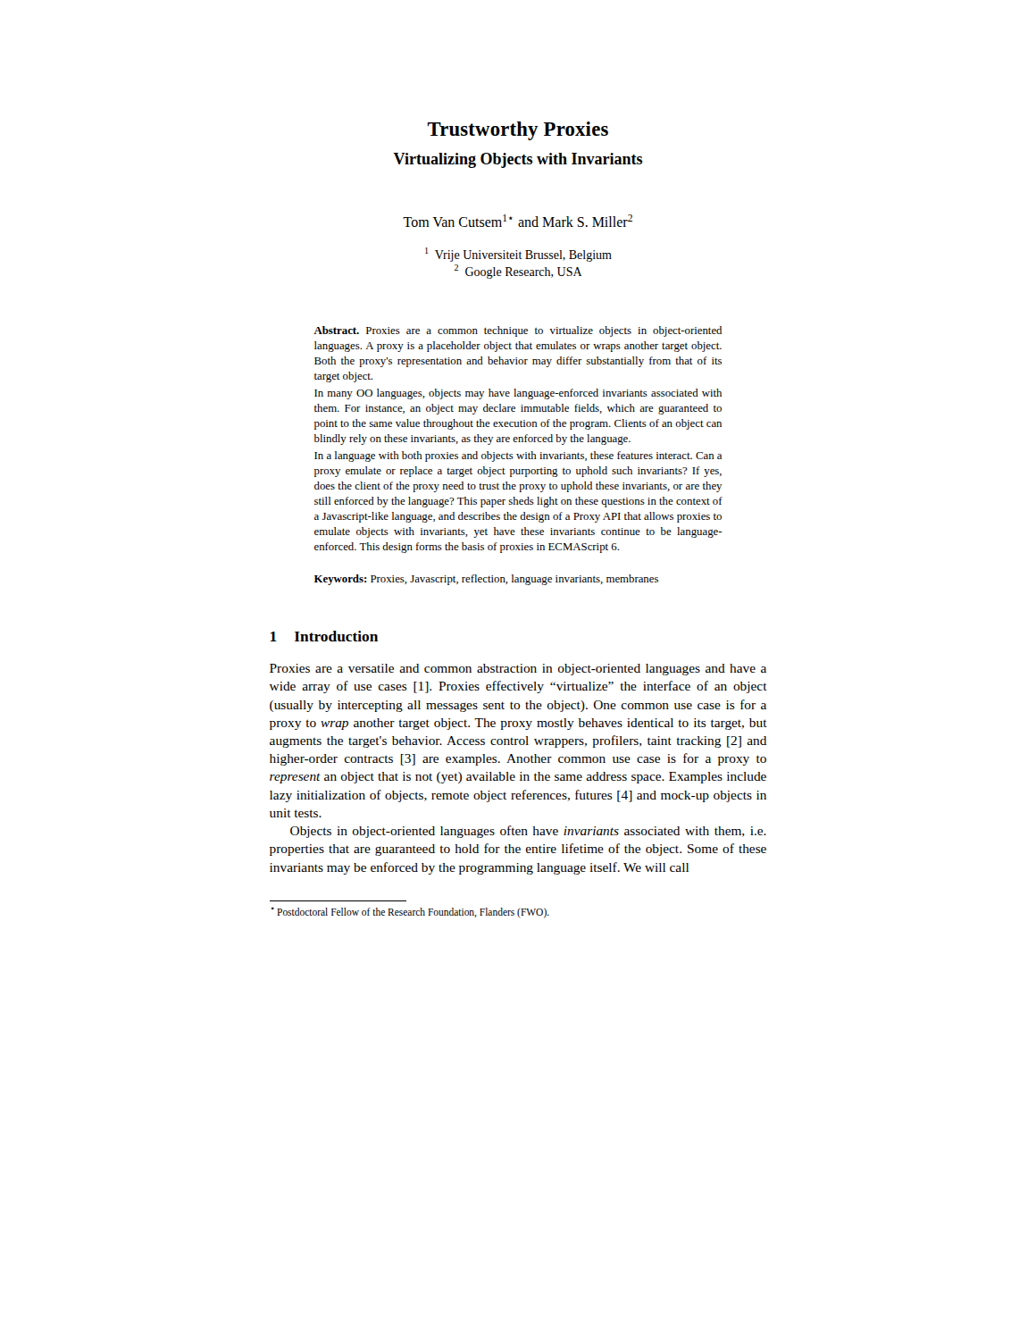Trustworthy Proxies
Virtualizing Objects with Invariants
Tom Van Cutsem1⋆ and Mark S. Miller2
1 Vrije Universiteit Brussel, Belgium
2 Google Research, USA
Abstract. Proxies are a common technique to virtualize objects in object-oriented languages. A proxy is a placeholder object that emulates or wraps another target object. Both the proxy's representation and behavior may differ substantially from that of its target object.
In many OO languages, objects may have language-enforced invariants associated with them. For instance, an object may declare immutable fields, which are guaranteed to point to the same value throughout the execution of the program. Clients of an object can blindly rely on these invariants, as they are enforced by the language.
In a language with both proxies and objects with invariants, these features interact. Can a proxy emulate or replace a target object purporting to uphold such invariants? If yes, does the client of the proxy need to trust the proxy to uphold these invariants, or are they still enforced by the language? This paper sheds light on these questions in the context of a Javascript-like language, and describes the design of a Proxy API that allows proxies to emulate objects with invariants, yet have these invariants continue to be language-enforced. This design forms the basis of proxies in ECMAScript 6.
Keywords: Proxies, Javascript, reflection, language invariants, membranes
1 Introduction
Proxies are a versatile and common abstraction in object-oriented languages and have a wide array of use cases [1]. Proxies effectively “virtualize” the interface of an object (usually by intercepting all messages sent to the object). One common use case is for a proxy to wrap another target object. The proxy mostly behaves identical to its target, but augments the target's behavior. Access control wrappers, profilers, taint tracking [2] and higher-order contracts [3] are examples. Another common use case is for a proxy to represent an object that is not (yet) available in the same address space. Examples include lazy initialization of objects, remote object references, futures [4] and mock-up objects in unit tests.
Objects in object-oriented languages often have invariants associated with them, i.e. properties that are guaranteed to hold for the entire lifetime of the object. Some of these invariants may be enforced by the programming language itself. We will call
⋆Postdoctoral Fellow of the Research Foundation, Flanders (FWO).